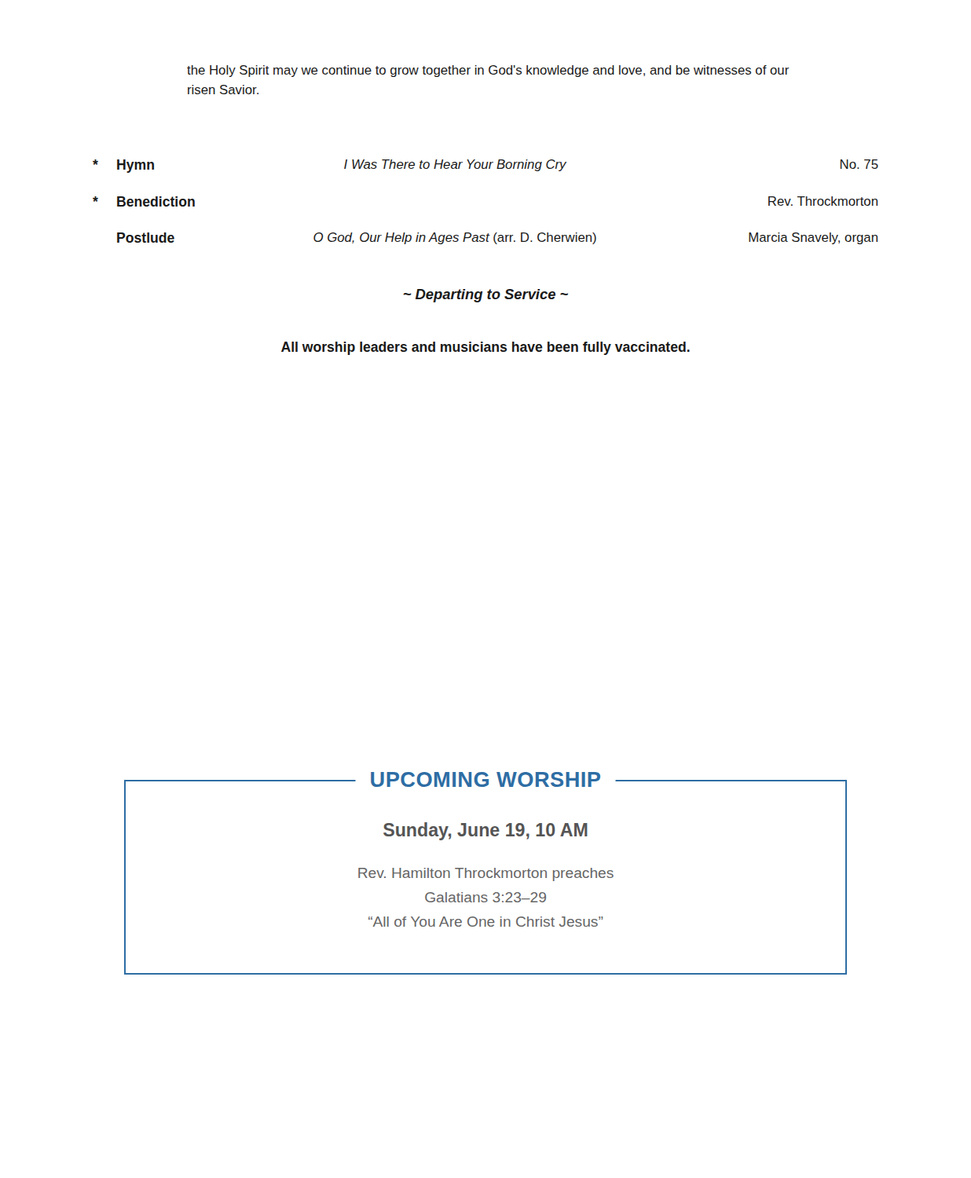the Holy Spirit may we continue to grow together in God's knowledge and love, and be witnesses of our risen Savior.
| * | Hymn | I Was There to Hear Your Borning Cry | No. 75 |
| * | Benediction | | Rev. Throckmorton |
| | Postlude | O God, Our Help in Ages Past (arr. D. Cherwien) | Marcia Snavely, organ |
~ Departing to Service ~
All worship leaders and musicians have been fully vaccinated.
UPCOMING WORSHIP
Sunday, June 19, 10 AM
Rev. Hamilton Throckmorton preaches
Galatians 3:23–29
“All of You Are One in Christ Jesus”